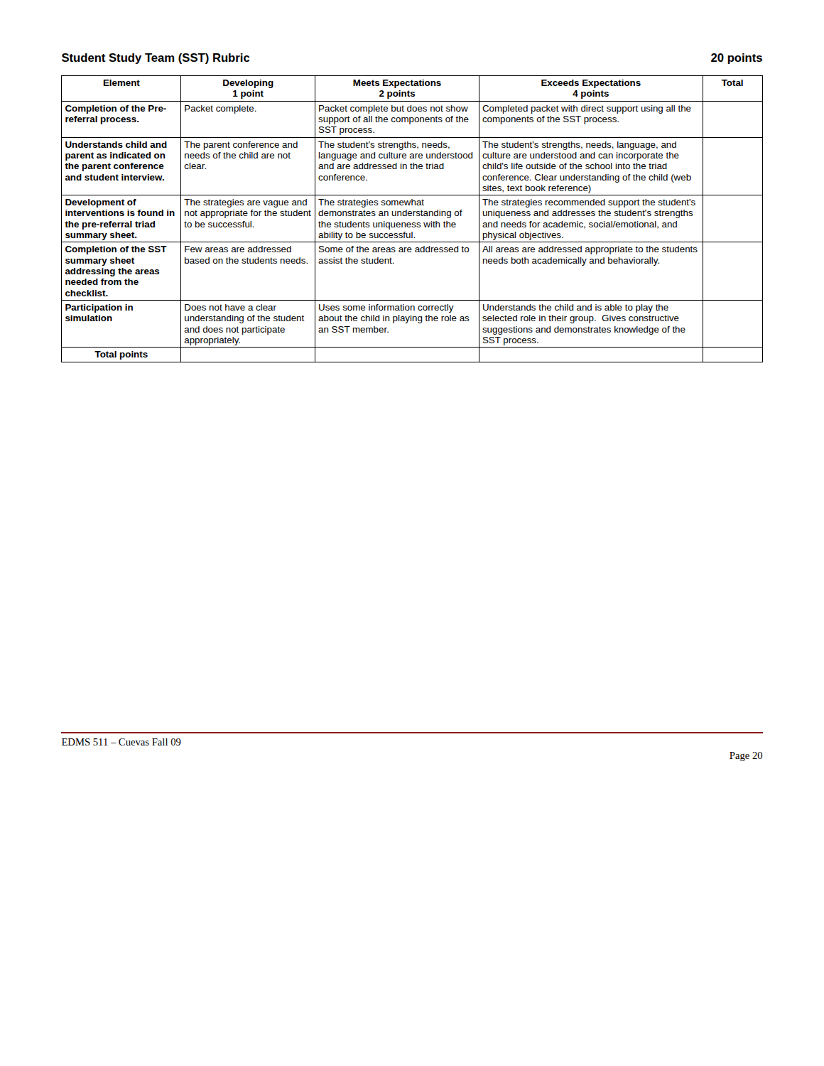Student Study Team (SST) Rubric 20 points
| Element | Developing 1 point | Meets Expectations 2 points | Exceeds Expectations 4 points | Total |
| --- | --- | --- | --- | --- |
| Completion of the Pre-referral process. | Packet complete. | Packet complete but does not show support of all the components of the SST process. | Completed packet with direct support using all the components of the SST process. | |
| Understands child and parent as indicated on the parent conference and student interview. | The parent conference and needs of the child are not clear. | The student's strengths, needs, language and culture are understood and are addressed in the triad conference. | The student's strengths, needs, language, and culture are understood and can incorporate the child's life outside of the school into the triad conference. Clear understanding of the child (web sites, text book reference) | |
| Development of interventions is found in the pre-referral triad summary sheet. | The strategies are vague and not appropriate for the student to be successful. | The strategies somewhat demonstrates an understanding of the students uniqueness with the ability to be successful. | The strategies recommended support the student's uniqueness and addresses the student's strengths and needs for academic, social/emotional, and physical objectives. | |
| Completion of the SST summary sheet addressing the areas needed from the checklist. | Few areas are addressed based on the students needs. | Some of the areas are addressed to assist the student. | All areas are addressed appropriate to the students needs both academically and behaviorally. | |
| Participation in simulation | Does not have a clear understanding of the student and does not participate appropriately. | Uses some information correctly about the child in playing the role as an SST member. | Understands the child and is able to play the selected role in their group. Gives constructive suggestions and demonstrates knowledge of the SST process. | |
| Total points | | | | |
EDMS 511 – Cuevas Fall 09
Page 20